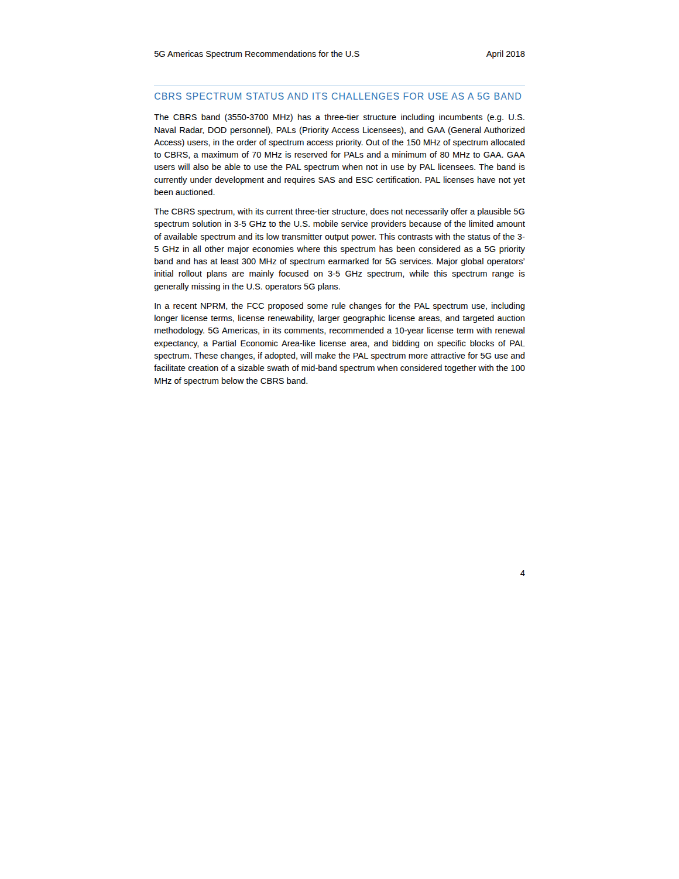5G Americas Spectrum Recommendations for the U.S
April 2018
CBRS Spectrum Status and Its Challenges for Use as a 5G Band
The CBRS band (3550-3700 MHz) has a three-tier structure including incumbents (e.g. U.S. Naval Radar, DOD personnel), PALs (Priority Access Licensees), and GAA (General Authorized Access) users, in the order of spectrum access priority. Out of the 150 MHz of spectrum allocated to CBRS, a maximum of 70 MHz is reserved for PALs and a minimum of 80 MHz to GAA. GAA users will also be able to use the PAL spectrum when not in use by PAL licensees. The band is currently under development and requires SAS and ESC certification. PAL licenses have not yet been auctioned.
The CBRS spectrum, with its current three-tier structure, does not necessarily offer a plausible 5G spectrum solution in 3-5 GHz to the U.S. mobile service providers because of the limited amount of available spectrum and its low transmitter output power. This contrasts with the status of the 3-5 GHz in all other major economies where this spectrum has been considered as a 5G priority band and has at least 300 MHz of spectrum earmarked for 5G services. Major global operators’ initial rollout plans are mainly focused on 3-5 GHz spectrum, while this spectrum range is generally missing in the U.S. operators 5G plans.
In a recent NPRM, the FCC proposed some rule changes for the PAL spectrum use, including longer license terms, license renewability, larger geographic license areas, and targeted auction methodology. 5G Americas, in its comments, recommended a 10-year license term with renewal expectancy, a Partial Economic Area-like license area, and bidding on specific blocks of PAL spectrum. These changes, if adopted, will make the PAL spectrum more attractive for 5G use and facilitate creation of a sizable swath of mid-band spectrum when considered together with the 100 MHz of spectrum below the CBRS band.
4